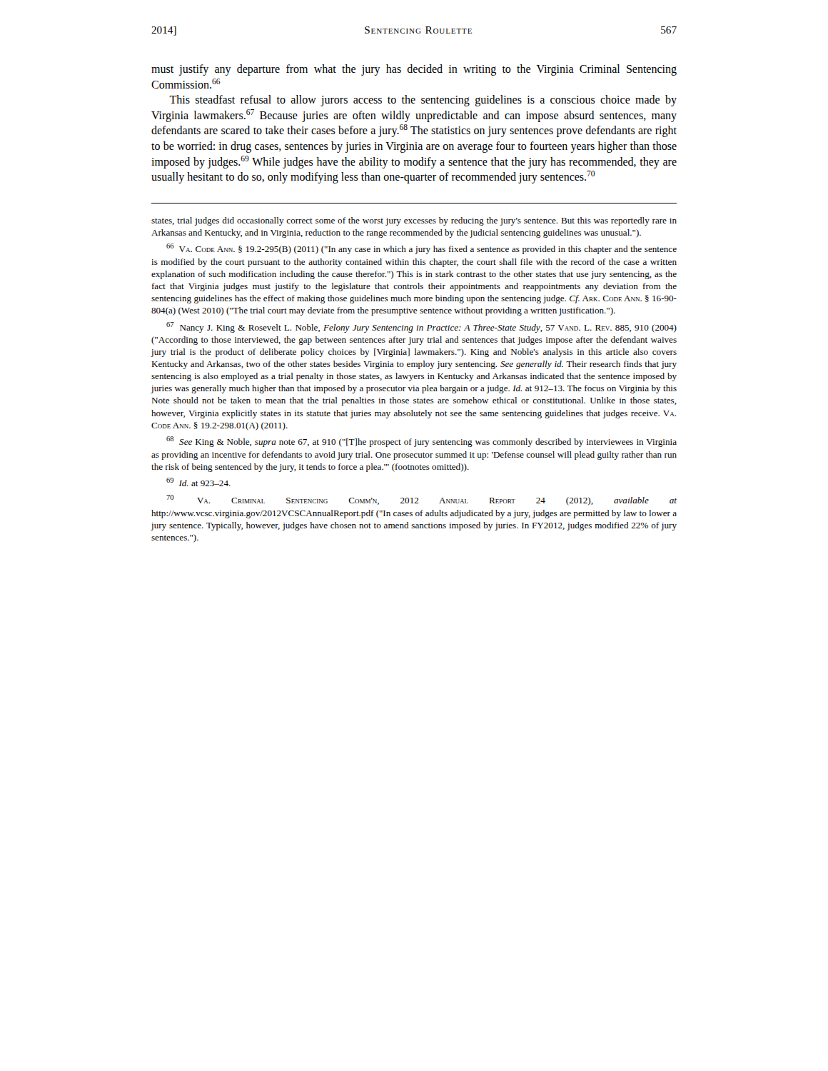2014] Sentencing Roulette 567
must justify any departure from what the jury has decided in writing to the Virginia Criminal Sentencing Commission.66
This steadfast refusal to allow jurors access to the sentencing guidelines is a conscious choice made by Virginia lawmakers.67 Because juries are often wildly unpredictable and can impose absurd sentences, many defendants are scared to take their cases before a jury.68 The statistics on jury sentences prove defendants are right to be worried: in drug cases, sentences by juries in Virginia are on average four to fourteen years higher than those imposed by judges.69 While judges have the ability to modify a sentence that the jury has recommended, they are usually hesitant to do so, only modifying less than one-quarter of recommended jury sentences.70
states, trial judges did occasionally correct some of the worst jury excesses by reducing the jury's sentence. But this was reportedly rare in Arkansas and Kentucky, and in Virginia, reduction to the range recommended by the judicial sentencing guidelines was unusual.").
66 Va. Code Ann. § 19.2-295(B) (2011) ("In any case in which a jury has fixed a sentence as provided in this chapter and the sentence is modified by the court pursuant to the authority contained within this chapter, the court shall file with the record of the case a written explanation of such modification including the cause therefor.") This is in stark contrast to the other states that use jury sentencing, as the fact that Virginia judges must justify to the legislature that controls their appointments and reappointments any deviation from the sentencing guidelines has the effect of making those guidelines much more binding upon the sentencing judge. Cf. Ark. Code Ann. § 16-90-804(a) (West 2010) ("The trial court may deviate from the presumptive sentence without providing a written justification.").
67 Nancy J. King & Rosevelt L. Noble, Felony Jury Sentencing in Practice: A Three-State Study, 57 Vand. L. Rev. 885, 910 (2004) ("According to those interviewed, the gap between sentences after jury trial and sentences that judges impose after the defendant waives jury trial is the product of deliberate policy choices by [Virginia] lawmakers."). King and Noble's analysis in this article also covers Kentucky and Arkansas, two of the other states besides Virginia to employ jury sentencing. See generally id. Their research finds that jury sentencing is also employed as a trial penalty in those states, as lawyers in Kentucky and Arkansas indicated that the sentence imposed by juries was generally much higher than that imposed by a prosecutor via plea bargain or a judge. Id. at 912–13. The focus on Virginia by this Note should not be taken to mean that the trial penalties in those states are somehow ethical or constitutional. Unlike in those states, however, Virginia explicitly states in its statute that juries may absolutely not see the same sentencing guidelines that judges receive. Va. Code Ann. § 19.2-298.01(A) (2011).
68 See King & Noble, supra note 67, at 910 ("[T]he prospect of jury sentencing was commonly described by interviewees in Virginia as providing an incentive for defendants to avoid jury trial. One prosecutor summed it up: 'Defense counsel will plead guilty rather than run the risk of being sentenced by the jury, it tends to force a plea.'" (footnotes omitted)).
69 Id. at 923–24.
70 Va. Criminal Sentencing Comm'n, 2012 Annual Report 24 (2012), available at http://www.vcsc.virginia.gov/2012VCSCAnnualReport.pdf ("In cases of adults adjudicated by a jury, judges are permitted by law to lower a jury sentence. Typically, however, judges have chosen not to amend sanctions imposed by juries. In FY2012, judges modified 22% of jury sentences.").